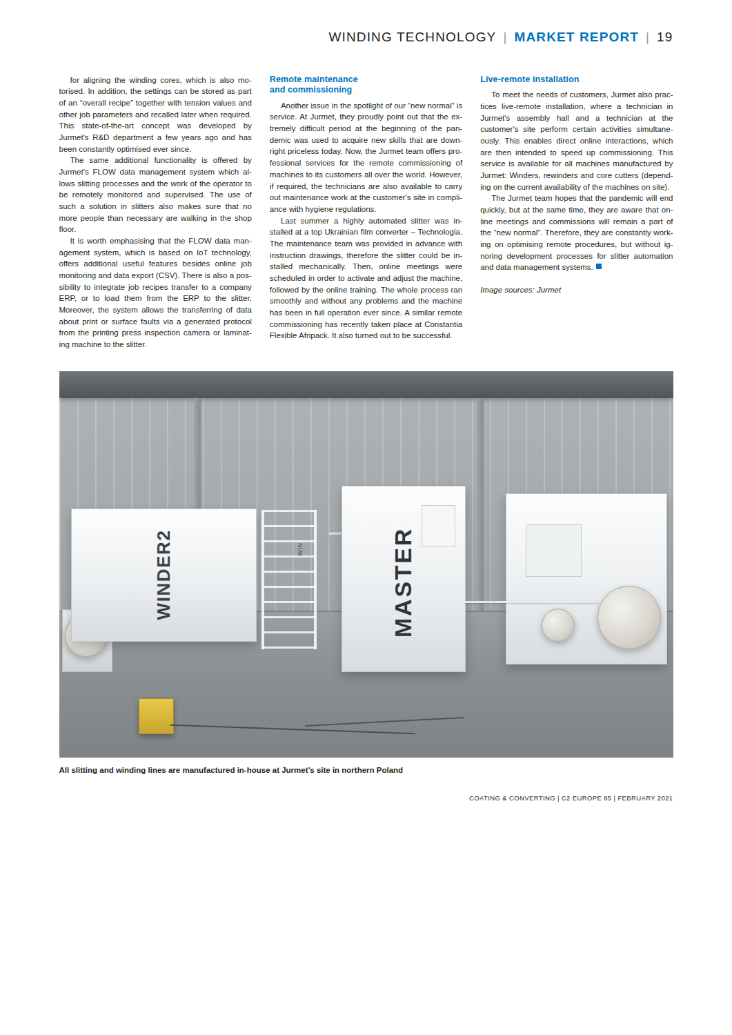WINDING TECHNOLOGY | MARKET REPORT | 19
for aligning the winding cores, which is also motorised. In addition, the settings can be stored as part of an “overall recipe” together with tension values and other job parameters and recalled later when required. This state-of-the-art concept was developed by Jurmet's R&D department a few years ago and has been constantly optimised ever since.
The same additional functionality is offered by Jurmet’s FLOW data management system which allows slitting processes and the work of the operator to be remotely monitored and supervised. The use of such a solution in slitters also makes sure that no more people than necessary are walking in the shop floor.
It is worth emphasising that the FLOW data management system, which is based on IoT technology, offers additional useful features besides online job monitoring and data export (CSV). There is also a possibility to integrate job recipes transfer to a company ERP, or to load them from the ERP to the slitter. Moreover, the system allows the transferring of data about print or surface faults via a generated protocol from the printing press inspection camera or laminating machine to the slitter.
Remote maintenance
and commissioning
Another issue in the spotlight of our “new normal” is service. At Jurmet, they proudly point out that the extremely difficult period at the beginning of the pandemic was used to acquire new skills that are downright priceless today. Now, the Jurmet team offers professional services for the remote commissioning of machines to its customers all over the world. However, if required, the technicians are also available to carry out maintenance work at the customer's site in compliance with hygiene regulations.
Last summer a highly automated slitter was installed at a top Ukrainian film converter – Technologia. The maintenance team was provided in advance with instruction drawings, therefore the slitter could be installed mechanically. Then, online meetings were scheduled in order to activate and adjust the machine, followed by the online training. The whole process ran smoothly and without any problems and the machine has been in full operation ever since. A similar remote commissioning has recently taken place at Constantia Flexible Afripack. It also turned out to be successful.
Live-remote installation
To meet the needs of customers, Jurmet also practices live-remote installation, where a technician in Jurmet's assembly hall and a technician at the customer's site perform certain activities simultaneously. This enables direct online interactions, which are then intended to speed up commissioning. This service is available for all machines manufactured by Jurmet: Winders, rewinders and core cutters (depending on the current availability of the machines on site).
The Jurmet team hopes that the pandemic will end quickly, but at the same time, they are aware that online meetings and commissions will remain a part of the “new normal”. Therefore, they are constantly working on optimising remote procedures, but without ignoring development processes for slitter automation and data management systems.
Image sources: Jurmet
WINDER2
WIN
MASTER
All slitting and winding lines are manufactured in-house at Jurmet’s site in northern Poland
COATING & CONVERTING | C2 EUROPE 85 | FEBRUARY 2021